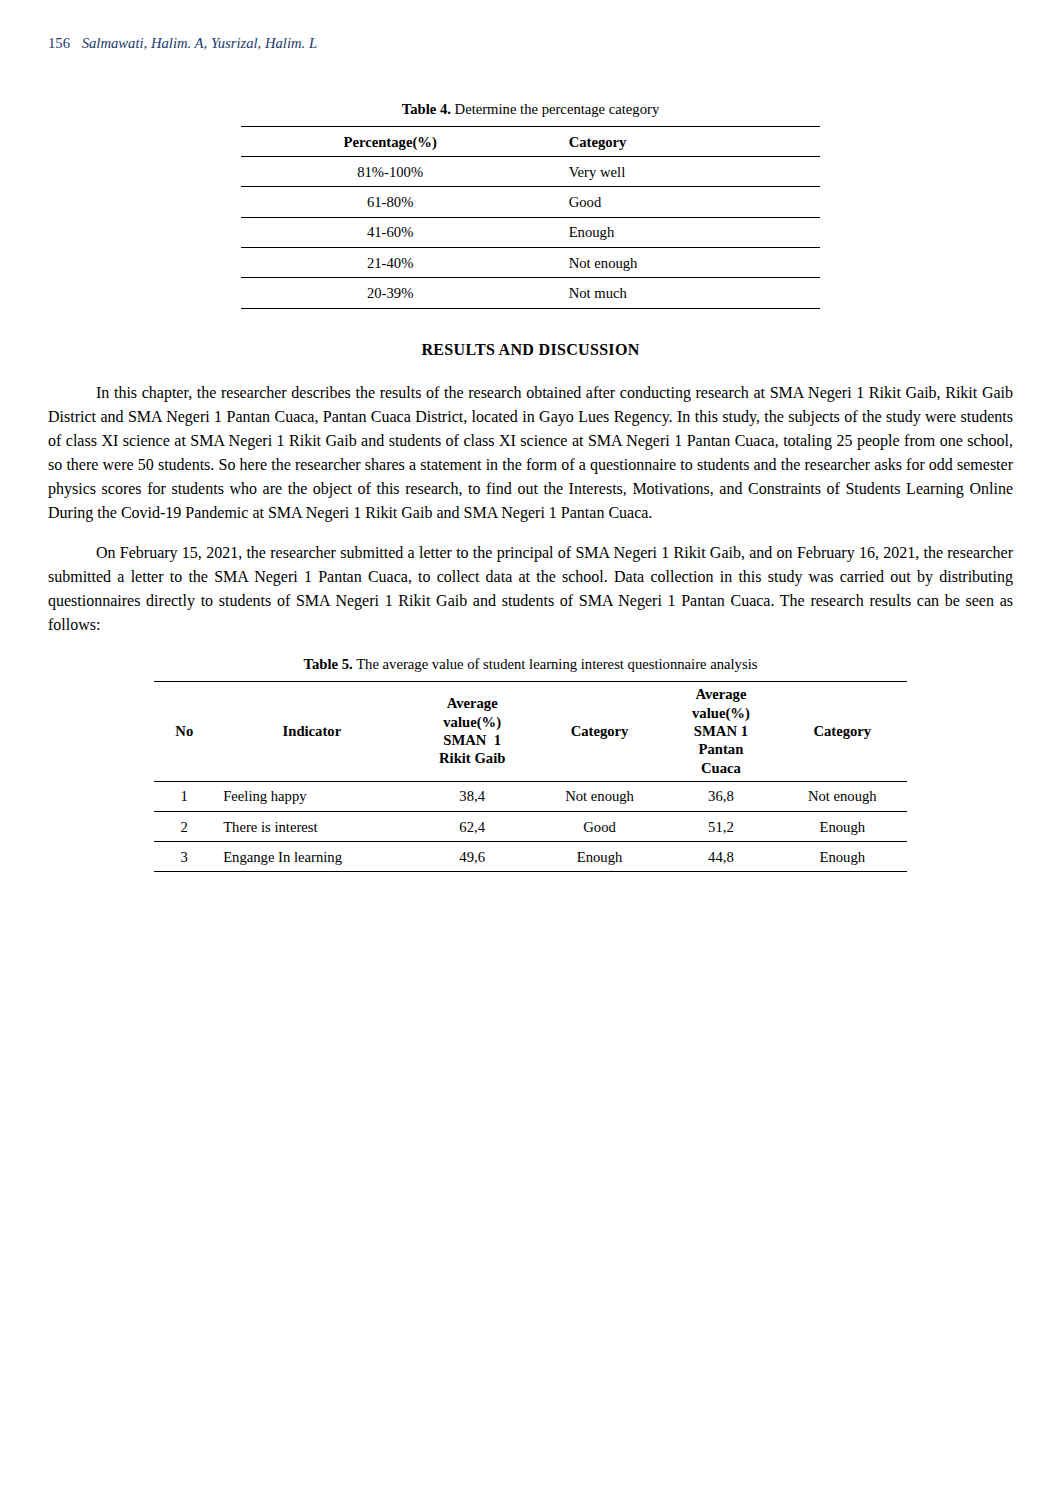156 Salmawati, Halim. A, Yusrizal, Halim. L
Table 4. Determine the percentage category
| Percentage(%) | Category |
| --- | --- |
| 81%-100% | Very well |
| 61-80% | Good |
| 41-60% | Enough |
| 21-40% | Not enough |
| 20-39% | Not much |
RESULTS AND DISCUSSION
In this chapter, the researcher describes the results of the research obtained after conducting research at SMA Negeri 1 Rikit Gaib, Rikit Gaib District and SMA Negeri 1 Pantan Cuaca, Pantan Cuaca District, located in Gayo Lues Regency. In this study, the subjects of the study were students of class XI science at SMA Negeri 1 Rikit Gaib and students of class XI science at SMA Negeri 1 Pantan Cuaca, totaling 25 people from one school, so there were 50 students. So here the researcher shares a statement in the form of a questionnaire to students and the researcher asks for odd semester physics scores for students who are the object of this research, to find out the Interests, Motivations, and Constraints of Students Learning Online During the Covid-19 Pandemic at SMA Negeri 1 Rikit Gaib and SMA Negeri 1 Pantan Cuaca.
On February 15, 2021, the researcher submitted a letter to the principal of SMA Negeri 1 Rikit Gaib, and on February 16, 2021, the researcher submitted a letter to the SMA Negeri 1 Pantan Cuaca, to collect data at the school. Data collection in this study was carried out by distributing questionnaires directly to students of SMA Negeri 1 Rikit Gaib and students of SMA Negeri 1 Pantan Cuaca. The research results can be seen as follows:
Table 5. The average value of student learning interest questionnaire analysis
| No | Indicator | Average value(%) SMAN 1 Rikit Gaib | Category | Average value(%) SMAN 1 Pantan Cuaca | Category |
| --- | --- | --- | --- | --- | --- |
| 1 | Feeling happy | 38,4 | Not enough | 36,8 | Not enough |
| 2 | There is interest | 62,4 | Good | 51,2 | Enough |
| 3 | Engange In learning | 49,6 | Enough | 44,8 | Enough |